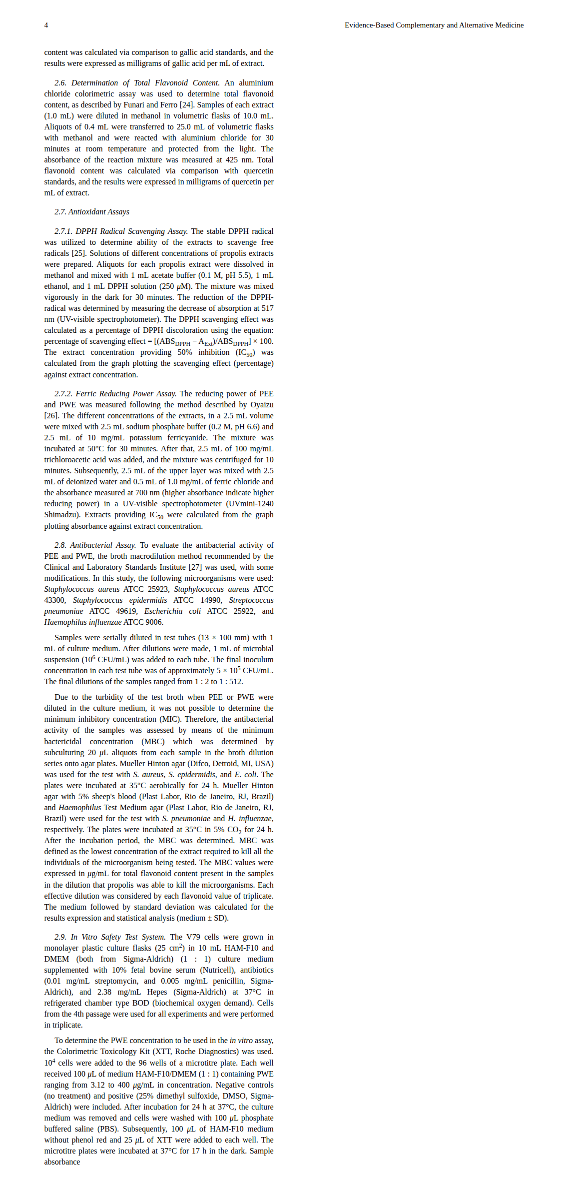4 Evidence-Based Complementary and Alternative Medicine
content was calculated via comparison to gallic acid standards, and the results were expressed as milligrams of gallic acid per mL of extract.
2.6. Determination of Total Flavonoid Content. An aluminium chloride colorimetric assay was used to determine total flavonoid content, as described by Funari and Ferro [24]. Samples of each extract (1.0 mL) were diluted in methanol in volumetric flasks of 10.0 mL. Aliquots of 0.4 mL were transferred to 25.0 mL of volumetric flasks with methanol and were reacted with aluminium chloride for 30 minutes at room temperature and protected from the light. The absorbance of the reaction mixture was measured at 425 nm. Total flavonoid content was calculated via comparison with quercetin standards, and the results were expressed in milligrams of quercetin per mL of extract.
2.7. Antioxidant Assays
2.7.1. DPPH Radical Scavenging Assay. The stable DPPH radical was utilized to determine ability of the extracts to scavenge free radicals [25]. Solutions of different concentrations of propolis extracts were prepared. Aliquots for each propolis extract were dissolved in methanol and mixed with 1 mL acetate buffer (0.1 M, pH 5.5), 1 mL ethanol, and 1 mL DPPH solution (250 μ M). The mixture was mixed vigorously in the dark for 30 minutes. The reduction of the DPPH-radical was determined by measuring the decrease of absorption at 517 nm (UV-visible spectrophotometer). The DPPH scavenging effect was calculated as a percentage of DPPH discoloration using the equation: percentage of scavenging effect = [(ABSDPPH − AExt)/ABSDPPH] × 100. The extract concentration providing 50% inhibition (IC50) was calculated from the graph plotting the scavenging effect (percentage) against extract concentration.
2.7.2. Ferric Reducing Power Assay. The reducing power of PEE and PWE was measured following the method described by Oyaizu [26]. The different concentrations of the extracts, in a 2.5 mL volume were mixed with 2.5 mL sodium phosphate buffer (0.2 M, pH 6.6) and 2.5 mL of 10 mg/mL potassium ferricyanide. The mixture was incubated at 50°C for 30 minutes. After that, 2.5 mL of 100 mg/mL trichloroacetic acid was added, and the mixture was centrifuged for 10 minutes. Subsequently, 2.5 mL of the upper layer was mixed with 2.5 mL of deionized water and 0.5 mL of 1.0 mg/mL of ferric chloride and the absorbance measured at 700 nm (higher absorbance indicate higher reducing power) in a UV-visible spectrophotometer (UVmini-1240 Shimadzu). Extracts providing IC50 were calculated from the graph plotting absorbance against extract concentration.
2.8. Antibacterial Assay. To evaluate the antibacterial activity of PEE and PWE, the broth macrodilution method recommended by the Clinical and Laboratory Standards Institute [27] was used, with some modifications. In this study, the following microorganisms were used: Staphylococcus aureus ATCC 25923, Staphylococcus aureus ATCC 43300, Staphylococcus epidermidis ATCC 14990, Streptococcus pneumoniae ATCC 49619, Escherichia coli ATCC 25922, and Haemophilus influenzae ATCC 9006.
Samples were serially diluted in test tubes (13 × 100 mm) with 1 mL of culture medium. After dilutions were made, 1 mL of microbial suspension (106 CFU/mL) was added to each tube. The final inoculum concentration in each test tube was of approximately 5 × 105 CFU/mL. The final dilutions of the samples ranged from 1 : 2 to 1 : 512.
Due to the turbidity of the test broth when PEE or PWE were diluted in the culture medium, it was not possible to determine the minimum inhibitory concentration (MIC). Therefore, the antibacterial activity of the samples was assessed by means of the minimum bactericidal concentration (MBC) which was determined by subculturing 20 μ L aliquots from each sample in the broth dilution series onto agar plates. Mueller Hinton agar (Difco, Detroid, MI, USA) was used for the test with S. aureus, S. epidermidis, and E. coli. The plates were incubated at 35°C aerobically for 24 h. Mueller Hinton agar with 5% sheep's blood (Plast Labor, Rio de Janeiro, RJ, Brazil) and Haemophilus Test Medium agar (Plast Labor, Rio de Janeiro, RJ, Brazil) were used for the test with S. pneumoniae and H. influenzae, respectively. The plates were incubated at 35°C in 5% CO2 for 24 h. After the incubation period, the MBC was determined. MBC was defined as the lowest concentration of the extract required to kill all the individuals of the microorganism being tested. The MBC values were expressed in μg/mL for total flavonoid content present in the samples in the dilution that propolis was able to kill the microorganisms. Each effective dilution was considered by each flavonoid value of triplicate. The medium followed by standard deviation was calculated for the results expression and statistical analysis (medium ± SD).
2.9. In Vitro Safety Test System. The V79 cells were grown in monolayer plastic culture flasks (25 cm2) in 10 mL HAM-F10 and DMEM (both from Sigma-Aldrich) (1 : 1) culture medium supplemented with 10% fetal bovine serum (Nutricell), antibiotics (0.01 mg/mL streptomycin, and 0.005 mg/mL penicillin, Sigma-Aldrich), and 2.38 mg/mL Hepes (Sigma-Aldrich) at 37°C in refrigerated chamber type BOD (biochemical oxygen demand). Cells from the 4th passage were used for all experiments and were performed in triplicate.
To determine the PWE concentration to be used in the in vitro assay, the Colorimetric Toxicology Kit (XTT, Roche Diagnostics) was used. 104 cells were added to the 96 wells of a microtitre plate. Each well received 100 μ L of medium HAM-F10/DMEM (1 : 1) containing PWE ranging from 3.12 to 400 μg/mL in concentration. Negative controls (no treatment) and positive (25% dimethyl sulfoxide, DMSO, Sigma-Aldrich) were included. After incubation for 24 h at 37°C, the culture medium was removed and cells were washed with 100 μ L phosphate buffered saline (PBS). Subsequently, 100 μ L of HAM-F10 medium without phenol red and 25 μ L of XTT were added to each well. The microtitre plates were incubated at 37°C for 17 h in the dark. Sample absorbance